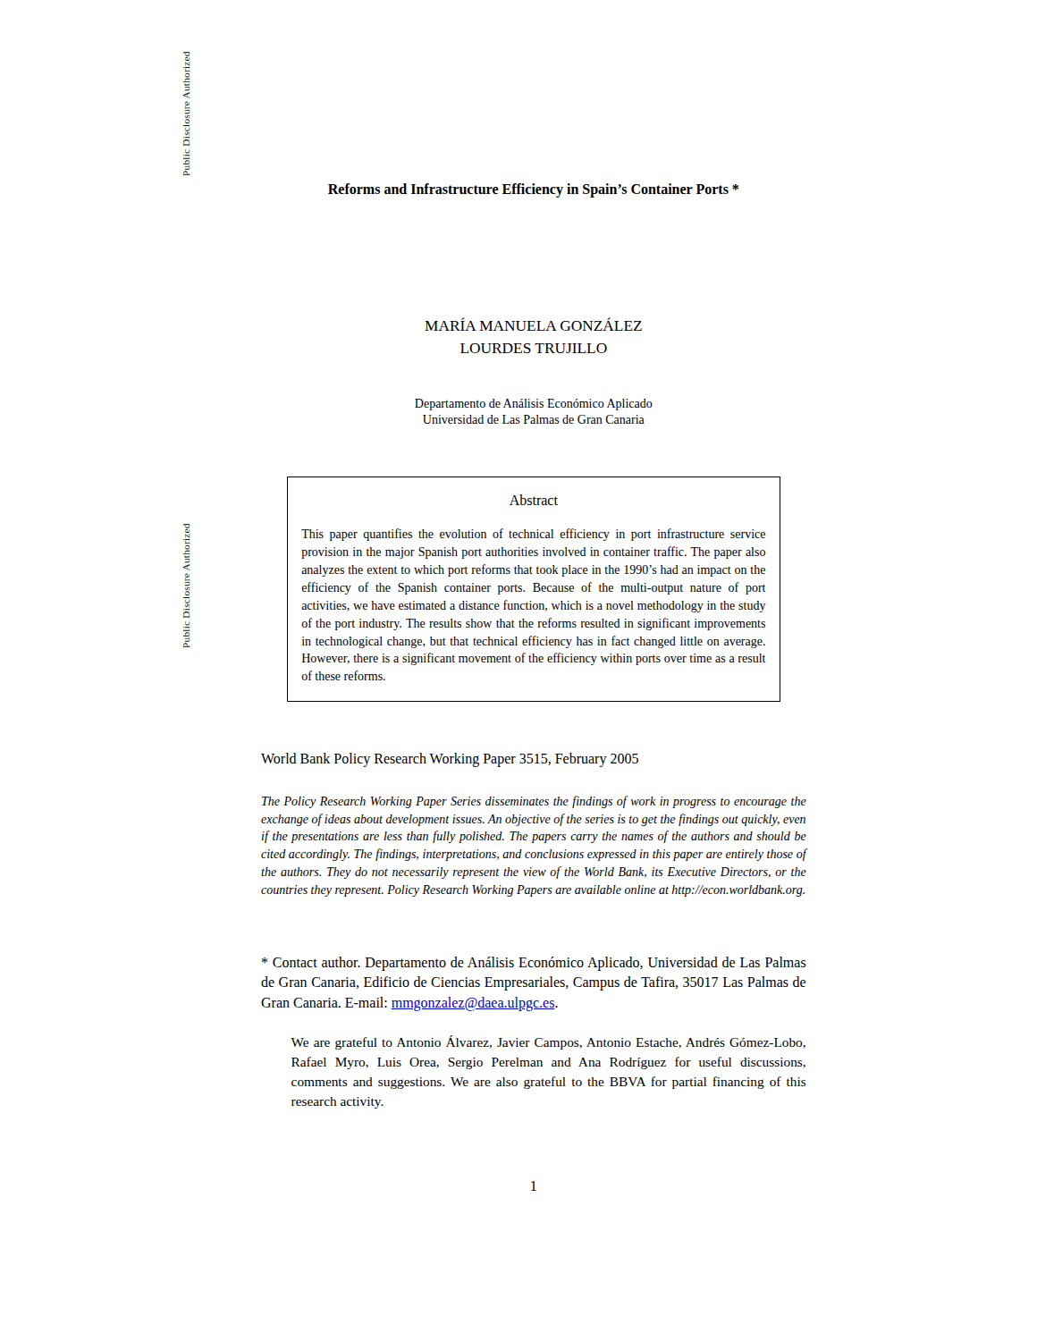Public Disclosure Authorized
Public Disclosure Authorized
Reforms and Infrastructure Efficiency in Spain’s Container Ports *
MARÍA MANUELA GONZÁLEZ
LOURDES TRUJILLO
Departamento de Análisis Económico Aplicado
Universidad de Las Palmas de Gran Canaria
Abstract
This paper quantifies the evolution of technical efficiency in port infrastructure service provision in the major Spanish port authorities involved in container traffic. The paper also analyzes the extent to which port reforms that took place in the 1990’s had an impact on the efficiency of the Spanish container ports. Because of the multi-output nature of port activities, we have estimated a distance function, which is a novel methodology in the study of the port industry. The results show that the reforms resulted in significant improvements in technological change, but that technical efficiency has in fact changed little on average. However, there is a significant movement of the efficiency within ports over time as a result of these reforms.
World Bank Policy Research Working Paper 3515, February 2005
The Policy Research Working Paper Series disseminates the findings of work in progress to encourage the exchange of ideas about development issues. An objective of the series is to get the findings out quickly, even if the presentations are less than fully polished. The papers carry the names of the authors and should be cited accordingly. The findings, interpretations, and conclusions expressed in this paper are entirely those of the authors. They do not necessarily represent the view of the World Bank, its Executive Directors, or the countries they represent. Policy Research Working Papers are available online at http://econ.worldbank.org.
* Contact author. Departamento de Análisis Económico Aplicado, Universidad de Las Palmas de Gran Canaria, Edificio de Ciencias Empresariales, Campus de Tafira, 35017 Las Palmas de Gran Canaria. E-mail: mmgonzalez@daea.ulpgc.es.
We are grateful to Antonio Álvarez, Javier Campos, Antonio Estache, Andrés Gómez-Lobo, Rafael Myro, Luis Orea, Sergio Perelman and Ana Rodríguez for useful discussions, comments and suggestions. We are also grateful to the BBVA for partial financing of this research activity.
1